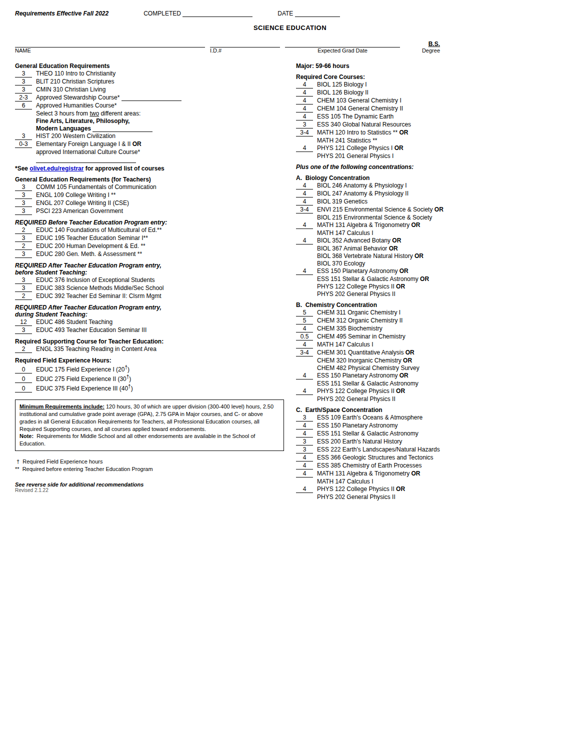Requirements Effective Fall 2022 COMPLETED DATE
SCIENCE EDUCATION
NAME
I.D.#
Expected Grad Date
B.S.
Degree
General Education Requirements
3 THEO 110 Intro to Christianity
3 BLIT 210 Christian Scriptures
3 CMIN 310 Christian Living
2-3 Approved Stewardship Course*
6 Approved Humanities Course*
Select 3 hours from two different areas:
Fine Arts, Literature, Philosophy,
Modern Languages
3 HIST 200 Western Civilization
0-3 Elementary Foreign Language I & II OR
approved International Culture Course*
*See olivet.edu/registrar for approved list of courses
General Education Requirements (for Teachers)
3 COMM 105 Fundamentals of Communication
3 ENGL 109 College Writing I **
3 ENGL 207 College Writing II (CSE)
3 PSCI 223 American Government
REQUIRED Before Teacher Education Program entry:
2 EDUC 140 Foundations of Multicultural of Ed.**
3 EDUC 195 Teacher Education Seminar I**
2 EDUC 200 Human Development & Ed. **
3 EDUC 280 Gen. Meth. & Assessment **
REQUIRED After Teacher Education Program entry,
before Student Teaching:
3 EDUC 376 Inclusion of Exceptional Students
3 EDUC 383 Science Methods Middle/Sec School
2 EDUC 392 Teacher Ed Seminar II: Clsrm Mgmt
REQUIRED After Teacher Education Program entry,
during Student Teaching:
12 EDUC 486 Student Teaching
3 EDUC 493 Teacher Education Seminar III
Required Supporting Course for Teacher Education:
2 ENGL 335 Teaching Reading in Content Area
Required Field Experience Hours:
0 EDUC 175 Field Experience I (20†)
0 EDUC 275 Field Experience II (30†)
0 EDUC 375 Field Experience III (40†)
Minimum Requirements include: 120 hours, 30 of which are upper division (300-400 level) hours, 2.50 institutional and cumulative grade point average (GPA), 2.75 GPA in Major courses, and C- or above grades in all General Education Requirements for Teachers, all Professional Education courses, all Required Supporting courses, and all courses applied toward endorsements.
Note: Requirements for Middle School and all other endorsements are available in the School of Education.
† Required Field Experience hours
** Required before entering Teacher Education Program
See reverse side for additional recommendations
Revised 2.1.22
Major: 59-66 hours
Required Core Courses:
4 BIOL 125 Biology I
4 BIOL 126 Biology II
4 CHEM 103 General Chemistry I
4 CHEM 104 General Chemistry II
4 ESS 105 The Dynamic Earth
3 ESS 340 Global Natural Resources
3-4 MATH 120 Intro to Statistics ** OR
MATH 241 Statistics **
4 PHYS 121 College Physics I OR
PHYS 201 General Physics I
Plus one of the following concentrations:
A. Biology Concentration
4 BIOL 246 Anatomy & Physiology I
4 BIOL 247 Anatomy & Physiology II
4 BIOL 319 Genetics
3-4 ENVI 215 Environmental Science & Society OR
BIOL 215 Environmental Science & Society
4 MATH 131 Algebra & Trigonometry OR
MATH 147 Calculus I
4 BIOL 352 Advanced Botany OR
BIOL 367 Animal Behavior OR
BIOL 368 Vertebrate Natural History OR
BIOL 370 Ecology
4 ESS 150 Planetary Astronomy OR
ESS 151 Stellar & Galactic Astronomy OR
PHYS 122 College Physics II OR
PHYS 202 General Physics II
B. Chemistry Concentration
5 CHEM 311 Organic Chemistry I
5 CHEM 312 Organic Chemistry II
4 CHEM 335 Biochemistry
0.5 CHEM 495 Seminar in Chemistry
4 MATH 147 Calculus I
3-4 CHEM 301 Quantitative Analysis OR
CHEM 320 Inorganic Chemistry OR
CHEM 482 Physical Chemistry Survey
4 ESS 150 Planetary Astronomy OR
ESS 151 Stellar & Galactic Astronomy
4 PHYS 122 College Physics II OR
PHYS 202 General Physics II
C. Earth/Space Concentration
3 ESS 109 Earth's Oceans & Atmosphere
4 ESS 150 Planetary Astronomy
4 ESS 151 Stellar & Galactic Astronomy
3 ESS 200 Earth's Natural History
3 ESS 222 Earth's Landscapes/Natural Hazards
4 ESS 366 Geologic Structures and Tectonics
4 ESS 385 Chemistry of Earth Processes
4 MATH 131 Algebra & Trigonometry OR
MATH 147 Calculus I
4 PHYS 122 College Physics II OR
PHYS 202 General Physics II